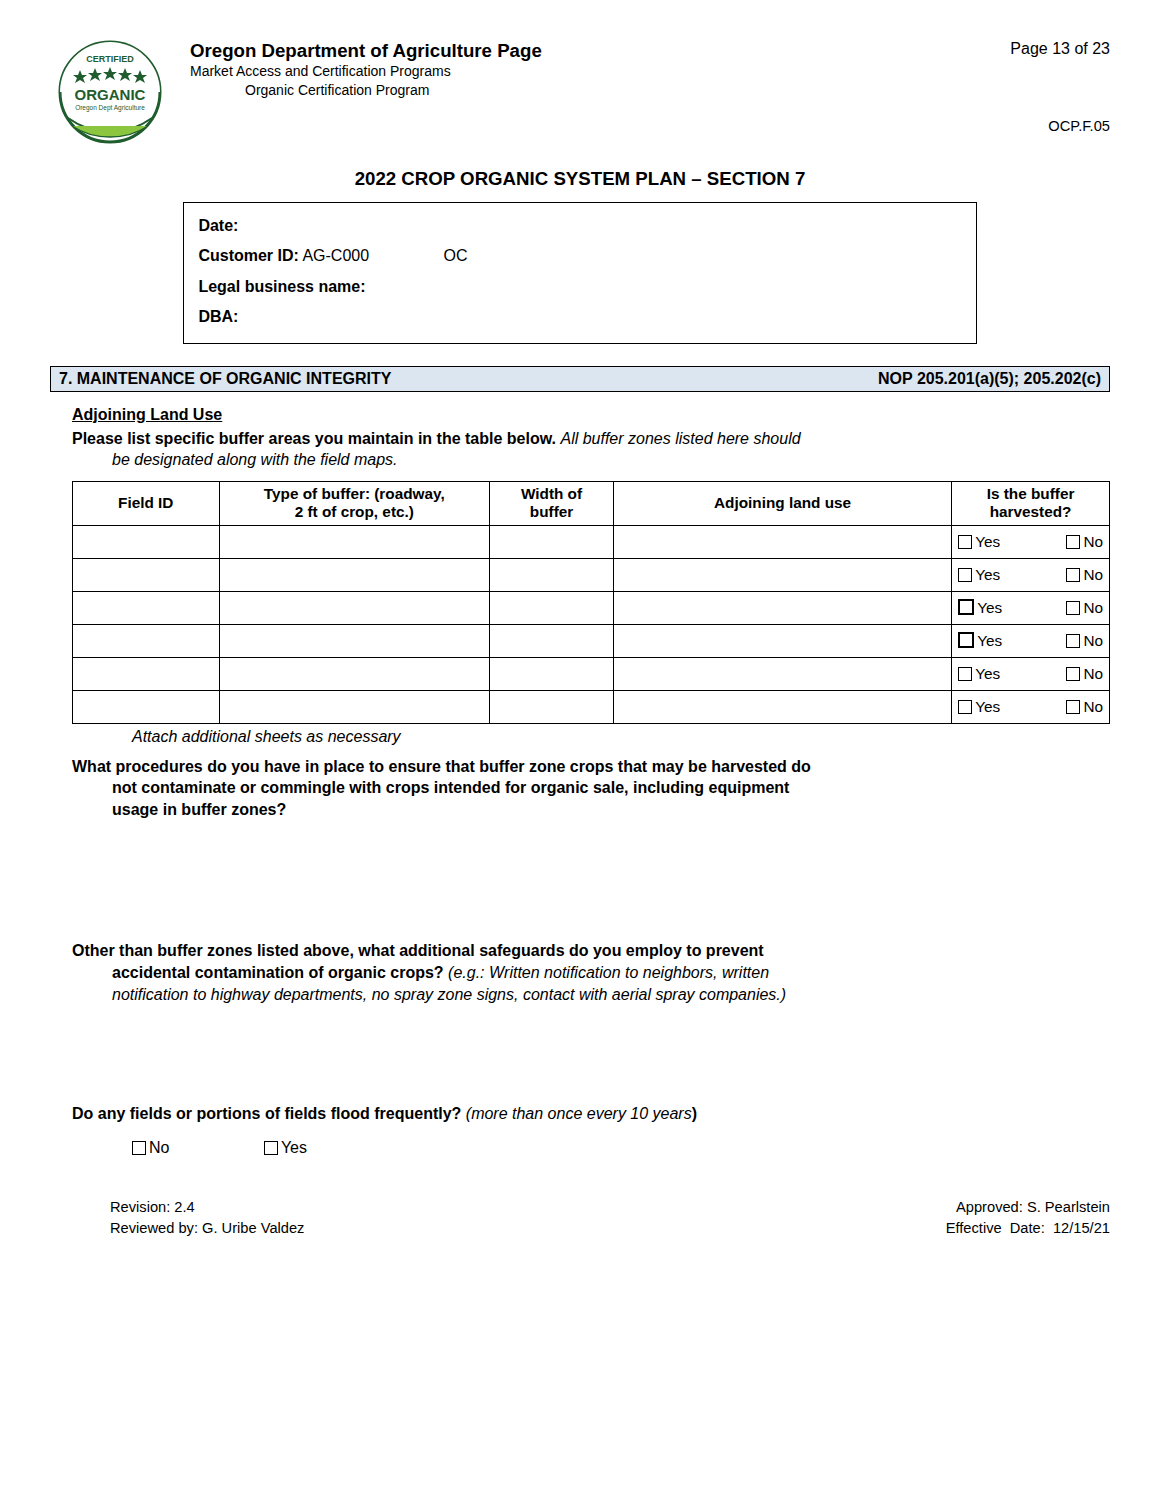CERTIFIED ORGANIC Oregon Dept Agriculture
Page 13 of 23
Oregon Department of Agriculture Page
Market Access and Certification Programs
Organic Certification Program
OCP.F.05
2022 CROP ORGANIC SYSTEM PLAN – SECTION 7
Date:
Customer ID: AG-C000 OC
Legal business name:
DBA:
7. MAINTENANCE OF ORGANIC INTEGRITY NOP 205.201(a)(5); 205.202(c)
Adjoining Land Use
Please list specific buffer areas you maintain in the table below. All buffer zones listed here should be designated along with the field maps.
| Field ID | Type of buffer: (roadway, 2 ft of crop, etc.) | Width of buffer | Adjoining land use | Is the buffer harvested? |
| --- | --- | --- | --- | --- |
| | | | | Yes No |
| | | | | Yes No |
| | | | | Yes No |
| | | | | Yes No |
| | | | | Yes No |
| | | | | Yes No |
Attach additional sheets as necessary
What procedures do you have in place to ensure that buffer zone crops that may be harvested do not contaminate or commingle with crops intended for organic sale, including equipment usage in buffer zones?
Other than buffer zones listed above, what additional safeguards do you employ to prevent accidental contamination of organic crops? (e.g.: Written notification to neighbors, written notification to highway departments, no spray zone signs, contact with aerial spray companies.)
Do any fields or portions of fields flood frequently? (more than once every 10 years)
No Yes
Revision: 2.4
Reviewed by: G. Uribe Valdez
Approved: S. Pearlstein
Effective Date: 12/15/21